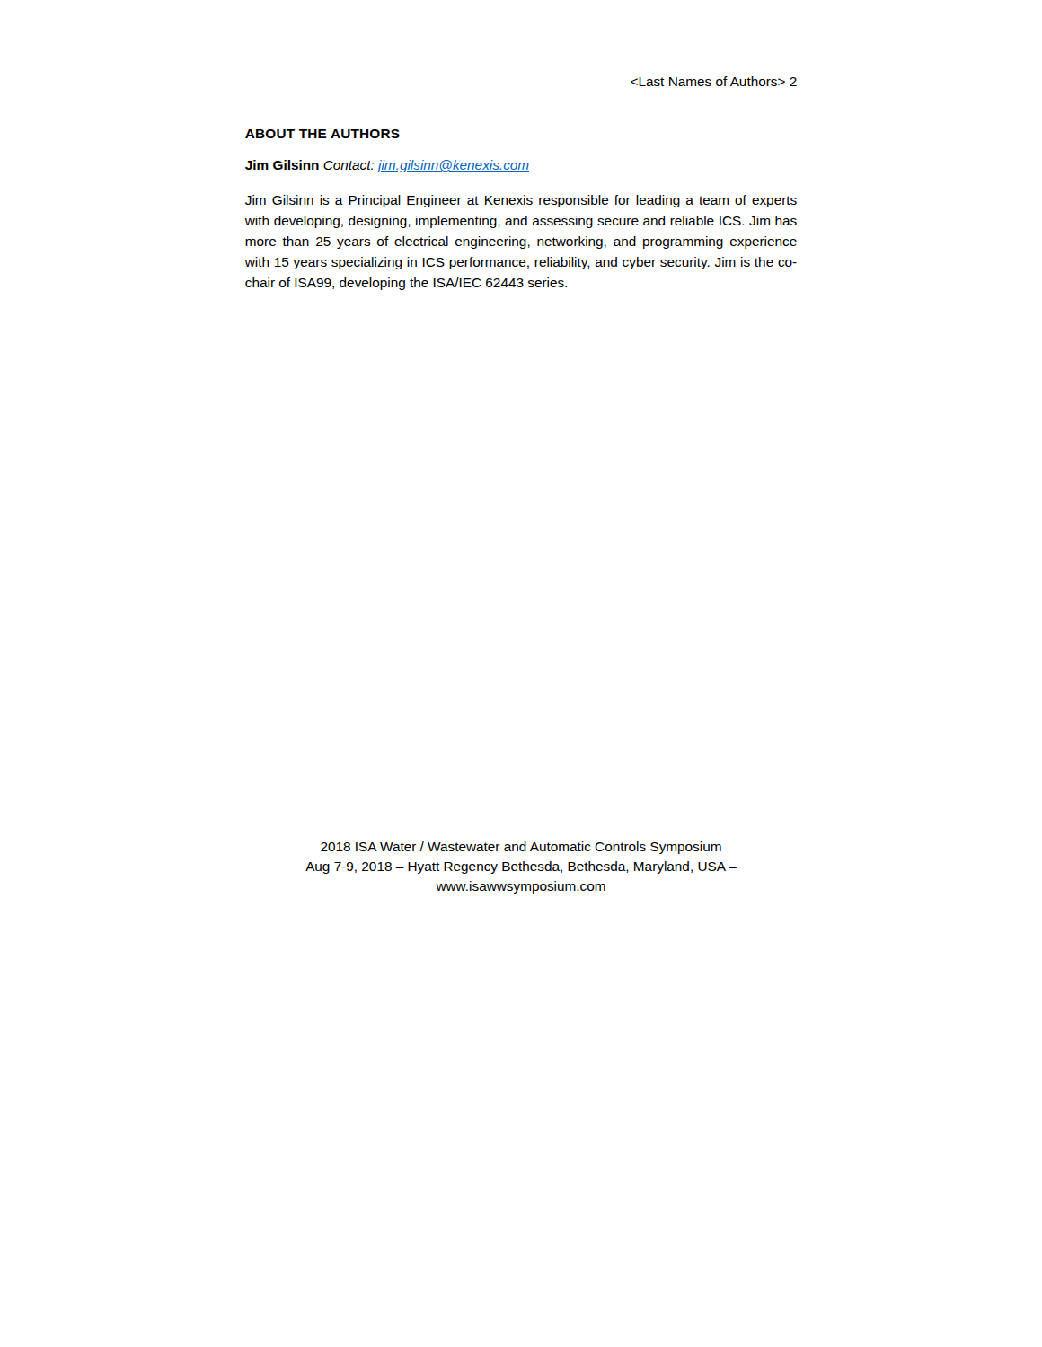<Last Names of Authors> 2
ABOUT THE AUTHORS
Jim Gilsinn Contact: jim.gilsinn@kenexis.com
Jim Gilsinn is a Principal Engineer at Kenexis responsible for leading a team of experts with developing, designing, implementing, and assessing secure and reliable ICS. Jim has more than 25 years of electrical engineering, networking, and programming experience with 15 years specializing in ICS performance, reliability, and cyber security. Jim is the co-chair of ISA99, developing the ISA/IEC 62443 series.
2018 ISA Water / Wastewater and Automatic Controls Symposium
Aug 7-9, 2018 – Hyatt Regency Bethesda, Bethesda, Maryland, USA –
www.isawwsymposium.com